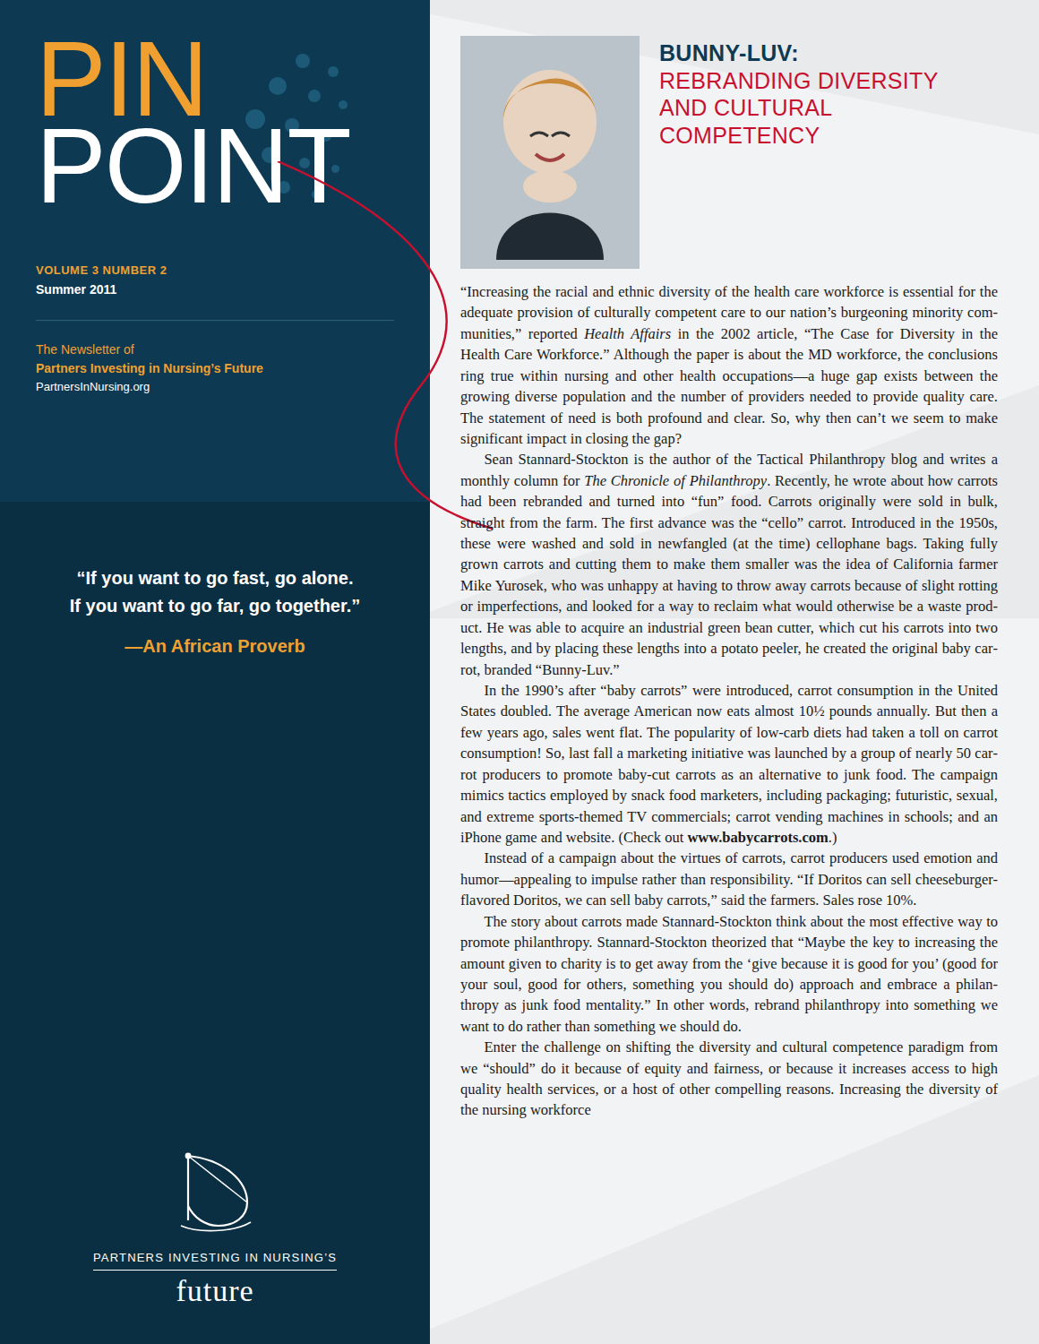PIN POINT
Volume 3 Number 2
Summer 2011
The Newsletter of
Partners Investing in Nursing’s Future
PartnersInNursing.org
“If you want to go fast, go alone.
If you want to go far, go together.” —An African Proverb
PARTNERS INVESTING IN NURSING’S future
Bunny-Luv: Rebranding Diversity
and Cultural
Competency
“Increasing the racial and ethnic diversity of the health care workforce is essential for the adequate provision of culturally competent care to our nation’s burgeoning minority communities,” reported Health Affairs in the 2002 article, “The Case for Diversity in the Health Care Workforce.” Although the paper is about the MD workforce, the conclusions ring true within nursing and other health occupations—a huge gap exists between the growing diverse population and the number of providers needed to provide quality care. The statement of need is both profound and clear. So, why then can’t we seem to make significant impact in closing the gap?
Sean Stannard-Stockton is the author of the Tactical Philanthropy blog and writes a monthly column for The Chronicle of Philanthropy. Recently, he wrote about how carrots had been rebranded and turned into “fun” food. Carrots originally were sold in bulk, straight from the farm. The first advance was the “cello” carrot. Introduced in the 1950s, these were washed and sold in newfangled (at the time) cellophane bags. Taking fully grown carrots and cutting them to make them smaller was the idea of California farmer Mike Yurosek, who was unhappy at having to throw away carrots because of slight rotting or imperfections, and looked for a way to reclaim what would otherwise be a waste product. He was able to acquire an industrial green bean cutter, which cut his carrots into two lengths, and by placing these lengths into a potato peeler, he created the original baby carrot, branded “Bunny-Luv.”
In the 1990’s after “baby carrots” were introduced, carrot consumption in the United States doubled. The average American now eats almost 10½ pounds annually. But then a few years ago, sales went flat. The popularity of low-carb diets had taken a toll on carrot consumption! So, last fall a marketing initiative was launched by a group of nearly 50 carrot producers to promote baby-cut carrots as an alternative to junk food. The campaign mimics tactics employed by snack food marketers, including packaging; futuristic, sexual, and extreme sports-themed TV commercials; carrot vending machines in schools; and an iPhone game and website. (Check out www.babycarrots.com.)
Instead of a campaign about the virtues of carrots, carrot producers used emotion and humor—appealing to impulse rather than responsibility. “If Doritos can sell cheeseburger-flavored Doritos, we can sell baby carrots,” said the farmers. Sales rose 10%.
The story about carrots made Stannard-Stockton think about the most effective way to promote philanthropy. Stannard-Stockton theorized that “Maybe the key to increasing the amount given to charity is to get away from the ‘give because it is good for you’ (good for your soul, good for others, something you should do) approach and embrace a philanthropy as junk food mentality.” In other words, rebrand philanthropy into something we want to do rather than something we should do.
Enter the challenge on shifting the diversity and cultural competence paradigm from we “should” do it because of equity and fairness, or because it increases access to high quality health services, or a host of other compelling reasons. Increasing the diversity of the nursing workforce